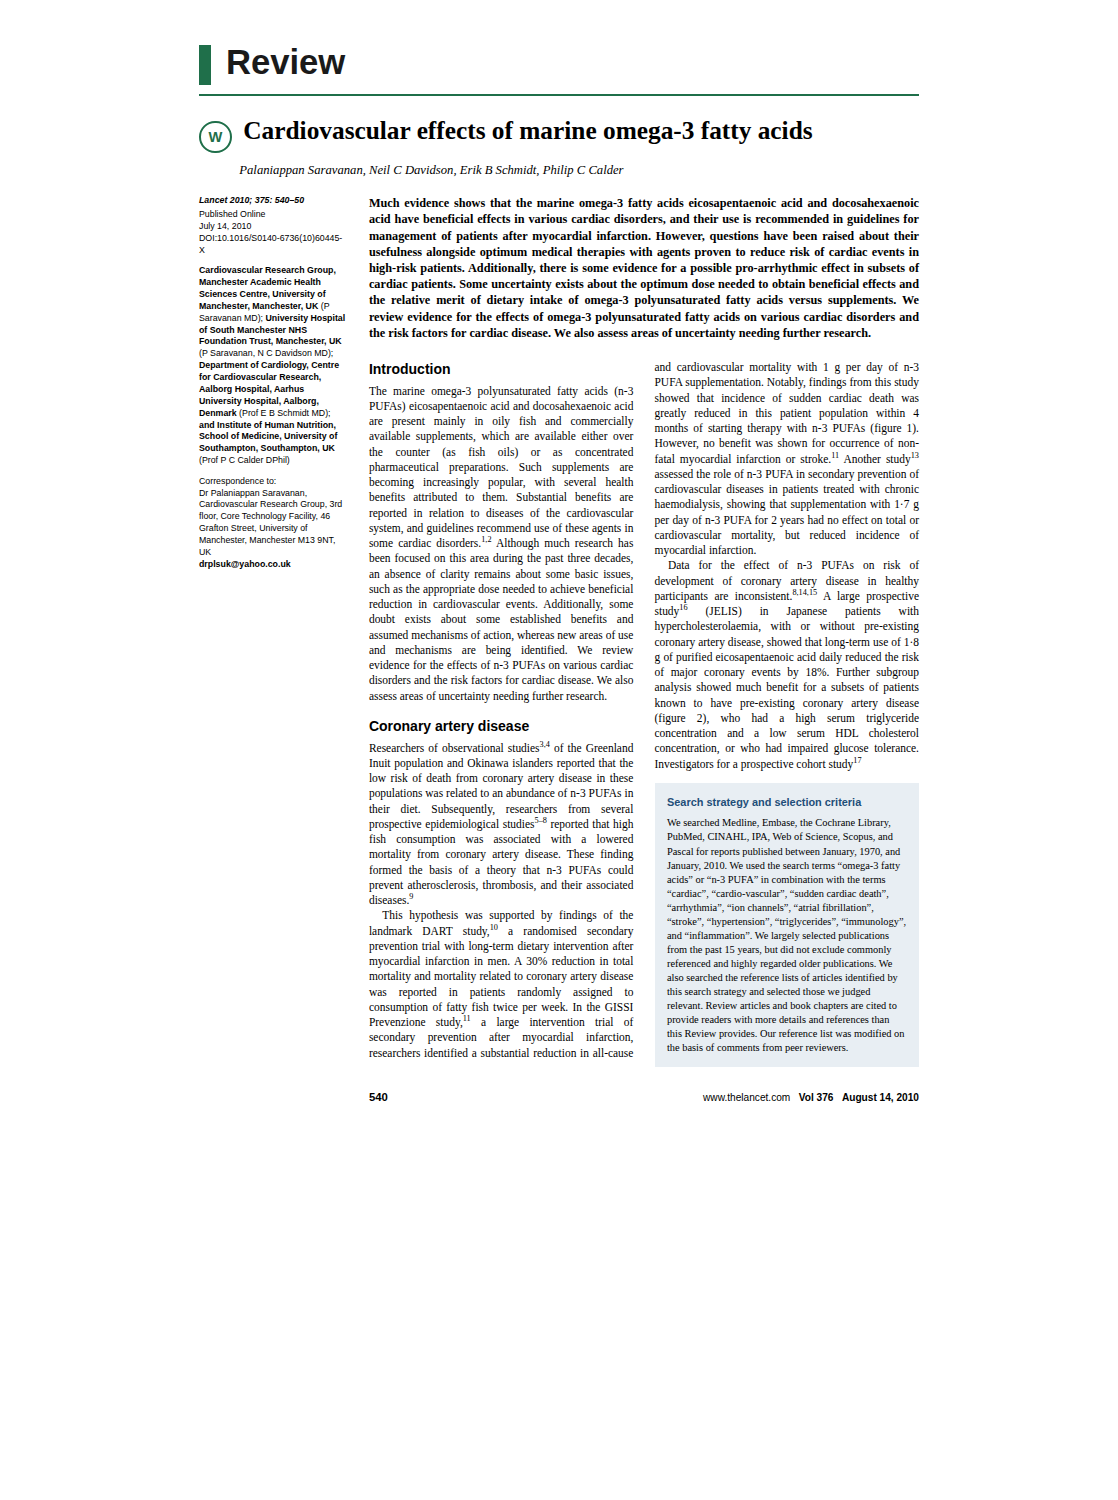Review
W
Cardiovascular effects of marine omega-3 fatty acids
Palaniappan Saravanan, Neil C Davidson, Erik B Schmidt, Philip C Calder
Lancet 2010; 375: 540–50
Published Online
July 14, 2010
DOI:10.1016/S0140-6736(10)60445-X
Cardiovascular Research Group, Manchester Academic Health Sciences Centre, University of Manchester, Manchester, UK (P Saravanan MD); University Hospital of South Manchester NHS Foundation Trust, Manchester, UK (P Saravanan, N C Davidson MD); Department of Cardiology, Centre for Cardiovascular Research, Aalborg Hospital, Aarhus University Hospital, Aalborg, Denmark (Prof E B Schmidt MD); and Institute of Human Nutrition, School of Medicine, University of Southampton, Southampton, UK (Prof P C Calder DPhil)
Correspondence to:
Dr Palaniappan Saravanan, Cardiovascular Research Group, 3rd floor, Core Technology Facility, 46 Grafton Street, University of Manchester, Manchester M13 9NT, UK
drplsuk@yahoo.co.uk
Much evidence shows that the marine omega-3 fatty acids eicosapentaenoic acid and docosahexaenoic acid have beneficial effects in various cardiac disorders, and their use is recommended in guidelines for management of patients after myocardial infarction. However, questions have been raised about their usefulness alongside optimum medical therapies with agents proven to reduce risk of cardiac events in high-risk patients. Additionally, there is some evidence for a possible pro-arrhythmic effect in subsets of cardiac patients. Some uncertainty exists about the optimum dose needed to obtain beneficial effects and the relative merit of dietary intake of omega-3 polyunsaturated fatty acids versus supplements. We review evidence for the effects of omega-3 polyunsaturated fatty acids on various cardiac disorders and the risk factors for cardiac disease. We also assess areas of uncertainty needing further research.
Introduction
The marine omega-3 polyunsaturated fatty acids (n-3 PUFAs) eicosapentaenoic acid and docosahexaenoic acid are present mainly in oily fish and commercially available supplements, which are available either over the counter (as fish oils) or as concentrated pharmaceutical preparations. Such supplements are becoming increasingly popular, with several health benefits attributed to them. Substantial benefits are reported in relation to diseases of the cardiovascular system, and guidelines recommend use of these agents in some cardiac disorders.1,2 Although much research has been focused on this area during the past three decades, an absence of clarity remains about some basic issues, such as the appropriate dose needed to achieve beneficial reduction in cardiovascular events. Additionally, some doubt exists about some established benefits and assumed mechanisms of action, whereas new areas of use and mechanisms are being identified. We review evidence for the effects of n-3 PUFAs on various cardiac disorders and the risk factors for cardiac disease. We also assess areas of uncertainty needing further research.
Coronary artery disease
Researchers of observational studies3,4 of the Greenland Inuit population and Okinawa islanders reported that the low risk of death from coronary artery disease in these populations was related to an abundance of n-3 PUFAs in their diet. Subsequently, researchers from several prospective epidemiological studies5–8 reported that high fish consumption was associated with a lowered mortality from coronary artery disease. These finding formed the basis of a theory that n-3 PUFAs could prevent atherosclerosis, thrombosis, and their associated diseases.9
This hypothesis was supported by findings of the landmark DART study,10 a randomised secondary prevention trial with long-term dietary intervention after myocardial infarction in men. A 30% reduction in total mortality and mortality related to coronary artery disease was reported in patients randomly assigned to consumption of fatty fish twice per week. In the GISSI Prevenzione study,11 a large intervention trial of secondary prevention after myocardial infarction, researchers identified a substantial reduction in all-cause and cardiovascular mortality with 1 g per day of n-3 PUFA supplementation. Notably, findings from this study showed that incidence of sudden cardiac death was greatly reduced in this patient population within 4 months of starting therapy with n-3 PUFAs (figure 1). However, no benefit was shown for occurrence of non-fatal myocardial infarction or stroke.11 Another study13 assessed the role of n-3 PUFA in secondary prevention of cardiovascular diseases in patients treated with chronic haemodialysis, showing that supplementation with 1·7 g per day of n-3 PUFA for 2 years had no effect on total or cardiovascular mortality, but reduced incidence of myocardial infarction.
Data for the effect of n-3 PUFAs on risk of development of coronary artery disease in healthy participants are inconsistent.8,14,15 A large prospective study16 (JELIS) in Japanese patients with hypercholesterolaemia, with or without pre-existing coronary artery disease, showed that long-term use of 1·8 g of purified eicosapentaenoic acid daily reduced the risk of major coronary events by 18%. Further subgroup analysis showed much benefit for a subsets of patients known to have pre-existing coronary artery disease (figure 2), who had a high serum triglyceride concentration and a low serum HDL cholesterol concentration, or who had impaired glucose tolerance. Investigators for a prospective cohort study17
Search strategy and selection criteria
We searched Medline, Embase, the Cochrane Library, PubMed, CINAHL, IPA, Web of Science, Scopus, and Pascal for reports published between January, 1970, and January, 2010. We used the search terms “omega-3 fatty acids” or “n-3 PUFA” in combination with the terms “cardiac”, “cardio-vascular”, “sudden cardiac death”, “arrhythmia”, “ion channels”, “atrial fibrillation”, “stroke”, “hypertension”, “triglycerides”, “immunology”, and “inflammation”. We largely selected publications from the past 15 years, but did not exclude commonly referenced and highly regarded older publications. We also searched the reference lists of articles identified by this search strategy and selected those we judged relevant. Review articles and book chapters are cited to provide readers with more details and references than this Review provides. Our reference list was modified on the basis of comments from peer reviewers.
540 www.thelancet.com Vol 376 August 14, 2010